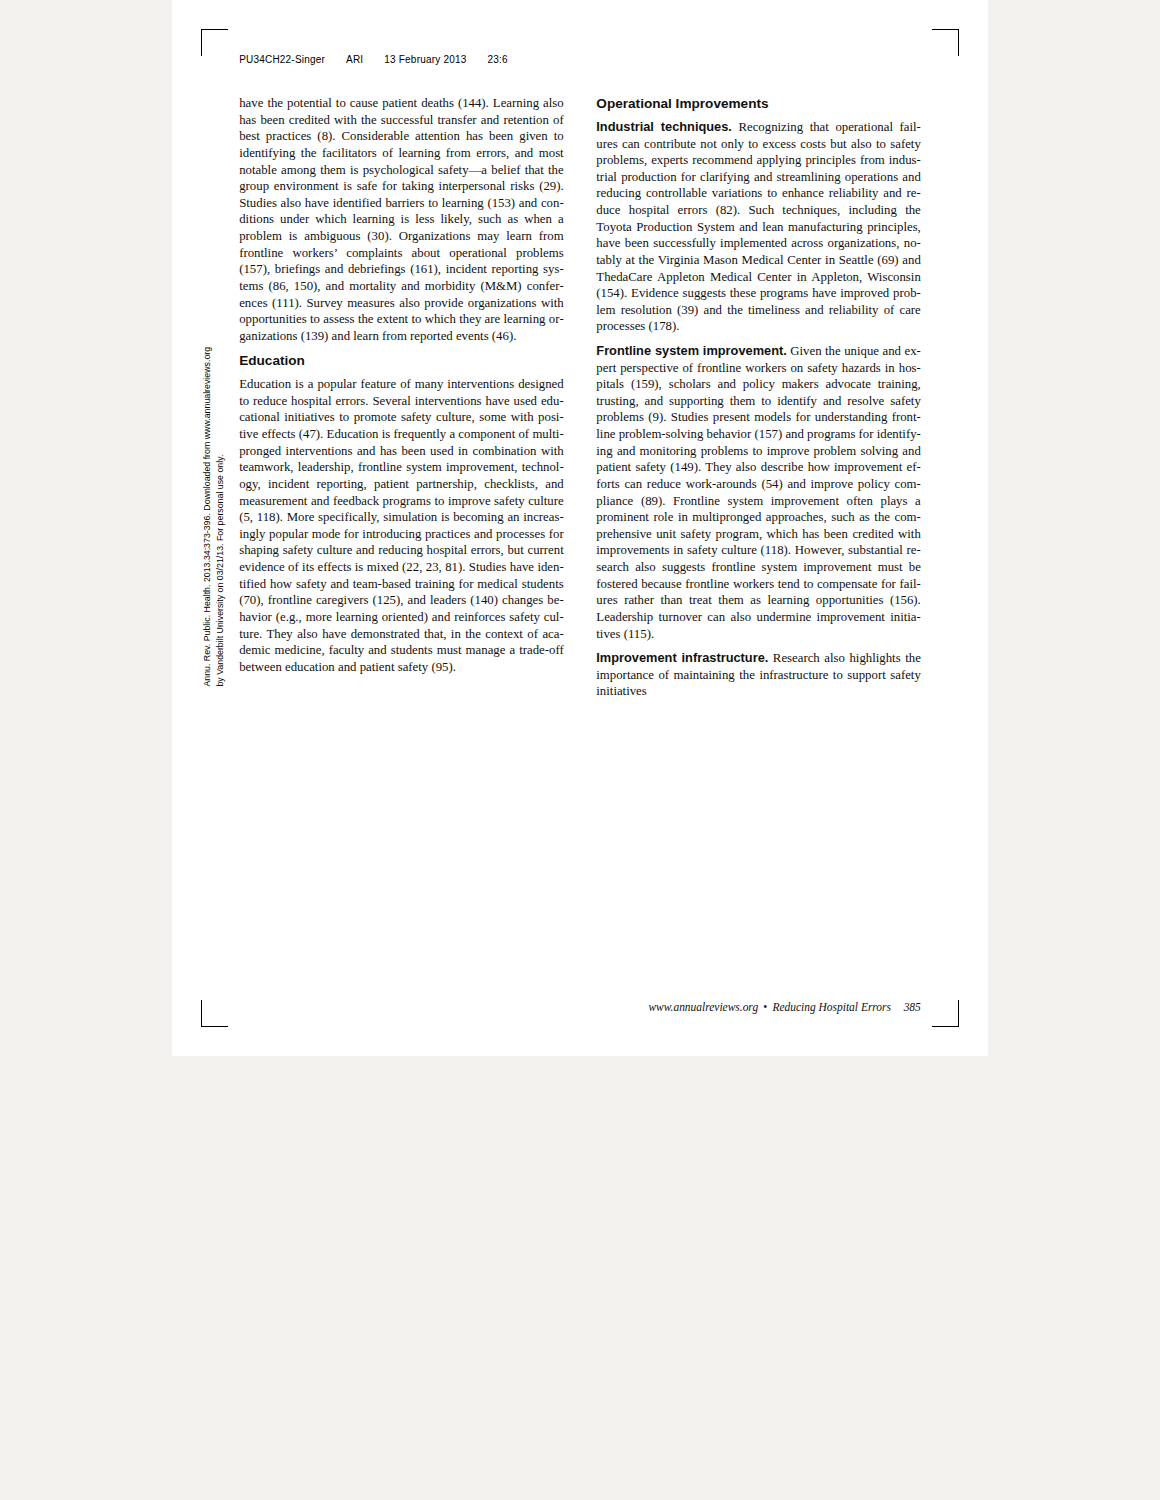PU34CH22-Singer ARI 13 February 201323:6
Annu. Rev. Public. Health. 2013.34:373-396. Downloaded from www.annualreviews.org by Vanderbilt University on 03/21/13. For personal use only.
have the potential to cause patient deaths (144). Learning also has been credited with the successful transfer and retention of best practices (8). Considerable attention has been given to identifying the facilitators of learning from errors, and most notable among them is psychological safety—a belief that the group environment is safe for taking interpersonal risks (29). Studies also have identified barriers to learning (153) and conditions under which learning is less likely, such as when a problem is ambiguous (30). Organizations may learn from frontline workers’ complaints about operational problems (157), briefings and debriefings (161), incident reporting systems (86, 150), and mortality and morbidity (M&M) conferences (111). Survey measures also provide organizations with opportunities to assess the extent to which they are learning organizations (139) and learn from reported events (46).
Education
Education is a popular feature of many interventions designed to reduce hospital errors. Several interventions have used educational initiatives to promote safety culture, some with positive effects (47). Education is frequently a component of multipronged interventions and has been used in combination with teamwork, leadership, frontline system improvement, technology, incident reporting, patient partnership, checklists, and measurement and feedback programs to improve safety culture (5, 118). More specifically, simulation is becoming an increasingly popular mode for introducing practices and processes for shaping safety culture and reducing hospital errors, but current evidence of its effects is mixed (22, 23, 81). Studies have identified how safety and team-based training for medical students (70), frontline caregivers (125), and leaders (140) changes behavior (e.g., more learning oriented) and reinforces safety culture. They also have demonstrated that, in the context of academic medicine, faculty and students must manage a trade-off between education and patient safety (95).
Operational Improvements
Industrial techniques. Recognizing that operational failures can contribute not only to excess costs but also to safety problems, experts recommend applying principles from industrial production for clarifying and streamlining operations and reducing controllable variations to enhance reliability and reduce hospital errors (82). Such techniques, including the Toyota Production System and lean manufacturing principles, have been successfully implemented across organizations, notably at the Virginia Mason Medical Center in Seattle (69) and ThedaCare Appleton Medical Center in Appleton, Wisconsin (154). Evidence suggests these programs have improved problem resolution (39) and the timeliness and reliability of care processes (178).
Frontline system improvement. Given the unique and expert perspective of frontline workers on safety hazards in hospitals (159), scholars and policy makers advocate training, trusting, and supporting them to identify and resolve safety problems (9). Studies present models for understanding frontline problem-solving behavior (157) and programs for identifying and monitoring problems to improve problem solving and patient safety (149). They also describe how improvement efforts can reduce work-arounds (54) and improve policy compliance (89). Frontline system improvement often plays a prominent role in multipronged approaches, such as the comprehensive unit safety program, which has been credited with improvements in safety culture (118). However, substantial research also suggests frontline system improvement must be fostered because frontline workers tend to compensate for failures rather than treat them as learning opportunities (156). Leadership turnover can also undermine improvement initiatives (115).
Improvement infrastructure. Research also highlights the importance of maintaining the infrastructure to support safety initiatives
www.annualreviews.org•Reducing Hospital Errors 385